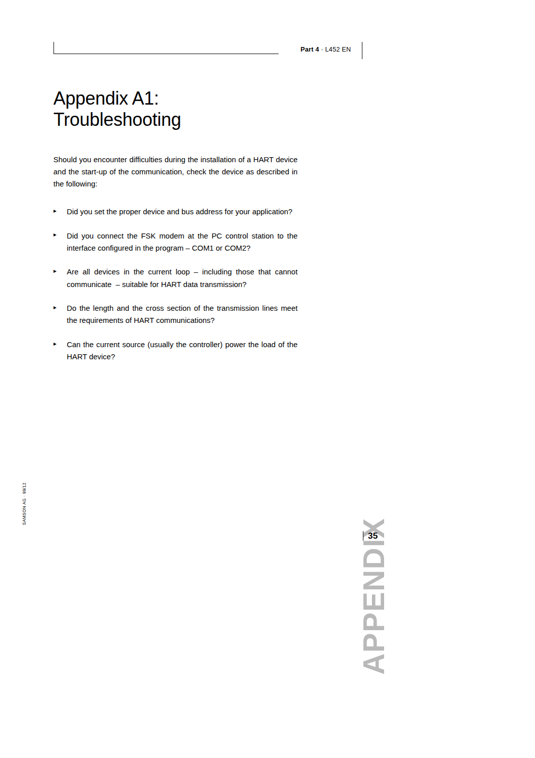Part 4 · L452 EN
Appendix A1:
Troubleshooting
Should you encounter difficulties during the installation of a HART device and the start-up of the communication, check the device as described in the following:
Did you set the proper device and bus address for your application?
Did you connect the FSK modem at the PC control station to the interface configured in the program – COM1 or COM2?
Are all devices in the current loop – including those that cannot communicate – suitable for HART data transmission?
Do the length and the cross section of the transmission lines meet the requirements of HART communications?
Can the current source (usually the controller) power the load of the HART device?
APPENDIX
SAMSON AG · 99/12
35